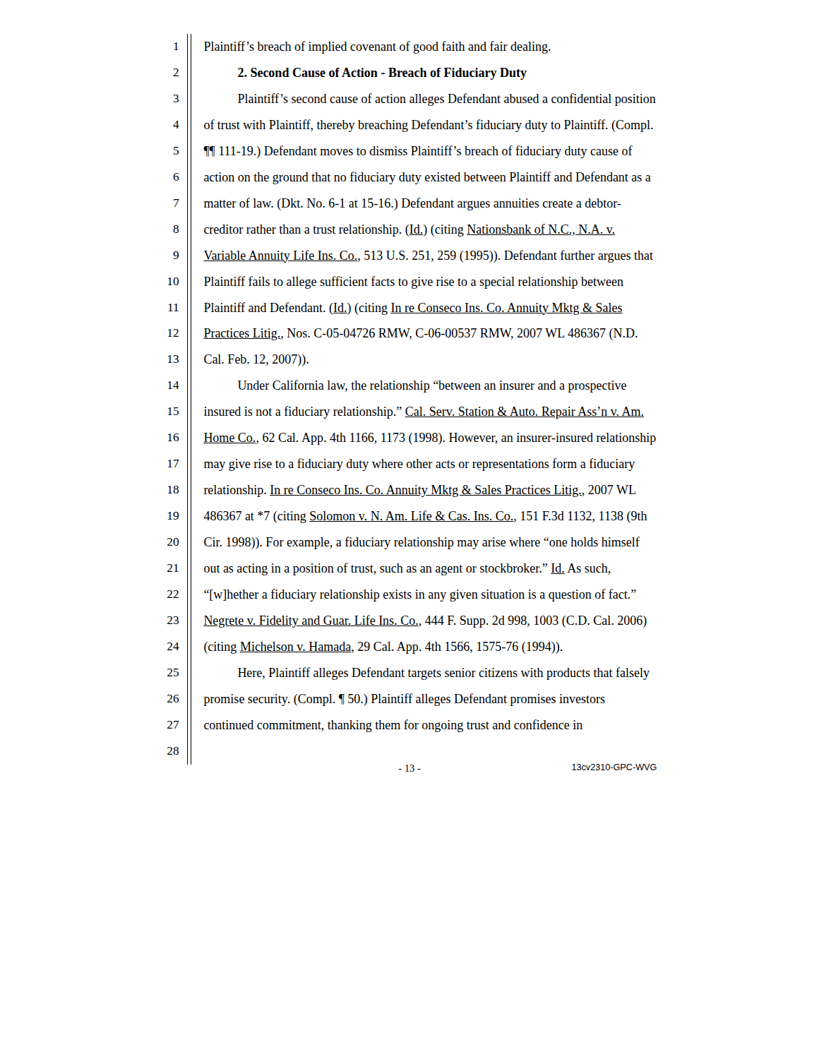1
2
3
4
5
6
7
8
9
10
11
12
13
14
15
16
17
18
19
20
21
22
23
24
25
26
27
28
Plaintiff’s breach of implied covenant of good faith and fair dealing.
2. Second Cause of Action - Breach of Fiduciary Duty
Plaintiff’s second cause of action alleges Defendant abused a confidential position of trust with Plaintiff, thereby breaching Defendant’s fiduciary duty to Plaintiff. (Compl. ¶¶ 111-19.) Defendant moves to dismiss Plaintiff’s breach of fiduciary duty cause of action on the ground that no fiduciary duty existed between Plaintiff and Defendant as a matter of law. (Dkt. No. 6-1 at 15-16.) Defendant argues annuities create a debtor-creditor rather than a trust relationship. (Id.) (citing Nationsbank of N.C., N.A. v. Variable Annuity Life Ins. Co., 513 U.S. 251, 259 (1995)). Defendant further argues that Plaintiff fails to allege sufficient facts to give rise to a special relationship between Plaintiff and Defendant. (Id.) (citing In re Conseco Ins. Co. Annuity Mktg & Sales Practices Litig., Nos. C-05-04726 RMW, C-06-00537 RMW, 2007 WL 486367 (N.D. Cal. Feb. 12, 2007)).
Under California law, the relationship “between an insurer and a prospective insured is not a fiduciary relationship.” Cal. Serv. Station & Auto. Repair Ass’n v. Am. Home Co., 62 Cal. App. 4th 1166, 1173 (1998). However, an insurer-insured relationship may give rise to a fiduciary duty where other acts or representations form a fiduciary relationship. In re Conseco Ins. Co. Annuity Mktg & Sales Practices Litig., 2007 WL 486367 at *7 (citing Solomon v. N. Am. Life & Cas. Ins. Co., 151 F.3d 1132, 1138 (9th Cir. 1998)). For example, a fiduciary relationship may arise where “one holds himself out as acting in a position of trust, such as an agent or stockbroker.” Id. As such, “[w]hether a fiduciary relationship exists in any given situation is a question of fact.” Negrete v. Fidelity and Guar. Life Ins. Co., 444 F. Supp. 2d 998, 1003 (C.D. Cal. 2006) (citing Michelson v. Hamada, 29 Cal. App. 4th 1566, 1575-76 (1994)).
Here, Plaintiff alleges Defendant targets senior citizens with products that falsely promise security. (Compl. ¶ 50.) Plaintiff alleges Defendant promises investors continued commitment, thanking them for ongoing trust and confidence in
- 13 - 13cv2310-GPC-WVG